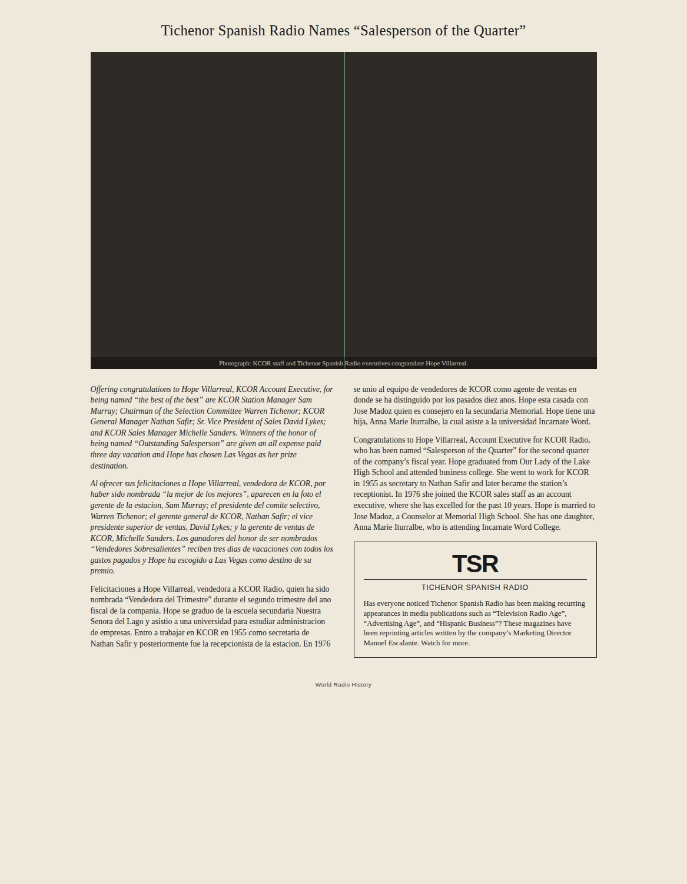Tichenor Spanish Radio Names “Salesperson of the Quarter”
Photograph: KCOR staff and Tichenor Spanish Radio executives congratulate Hope Villarreal.
Offering congratulations to Hope Villarreal, KCOR Account Executive, for being named “the best of the best” are KCOR Station Manager Sam Murray; Chairman of the Selection Committee Warren Tichenor; KCOR General Manager Nathan Safir; Sr. Vice President of Sales David Lykes; and KCOR Sales Manager Michelle Sanders. Winners of the honor of being named “Outstanding Salesperson” are given an all expense paid three day vacation and Hope has chosen Las Vegas as her prize destination.
Al ofrecer sus felicitaciones a Hope Villarreal, vendedora de KCOR, por haber sido nombrada “la mejor de los mejores”, aparecen en la foto el gerente de la estacion, Sam Murray; el presidente del comite selectivo, Warren Tichenor; el gerente general de KCOR, Nathan Safir; el vice presidente superior de ventas, David Lykes; y la gerente de ventas de KCOR, Michelle Sanders. Los ganadores del honor de ser nombrados “Vendedores Sobresalientes” reciben tres dias de vacaciones con todos los gastos pagados y Hope ha escogido a Las Vegas como destino de su premio.
Felicitaciones a Hope Villarreal, vendedora a KCOR Radio, quien ha sido nombrada “Vendedora del Trimestre” durante el segundo trimestre del ano fiscal de la compania. Hope se graduo de la escuela secundaria Nuestra Senora del Lago y asistio a una universidad para estudiar administracion de empresas. Entro a trabajar en KCOR en 1955 como secretaria de Nathan Safir y posteriormente fue la recepcionista de la estacion. En 1976 se unio al equipo de vendedores de KCOR como agente de ventas en donde se ha distinguido por los pasados diez anos. Hope esta casada con Jose Madoz quien es consejero en la secundaria Memorial. Hope tiene una hija, Anna Marie Iturralbe, la cual asiste a la universidad Incarnate Word.
Congratulations to Hope Villarreal, Account Executive for KCOR Radio, who has been named “Salesperson of the Quarter” for the second quarter of the company’s fiscal year. Hope graduated from Our Lady of the Lake High School and attended business college. She went to work for KCOR in 1955 as secretary to Nathan Safir and later became the station’s receptionist. In 1976 she joined the KCOR sales staff as an account executive, where she has excelled for the past 10 years. Hope is married to Jose Madoz, a Counselor at Memorial High School. She has one daughter, Anna Marie Iturralbe, who is attending Incarnate Word College.
TSR
TICHENOR SPANISH RADIO
Has everyone noticed Tichenor Spanish Radio has been making recurring appearances in media publications such as “Television Radio Age”, “Advertising Age”, and “Hispanic Business”? These magazines have been reprinting articles written by the company’s Marketing Director Manuel Escalante. Watch for more.
World Radio History